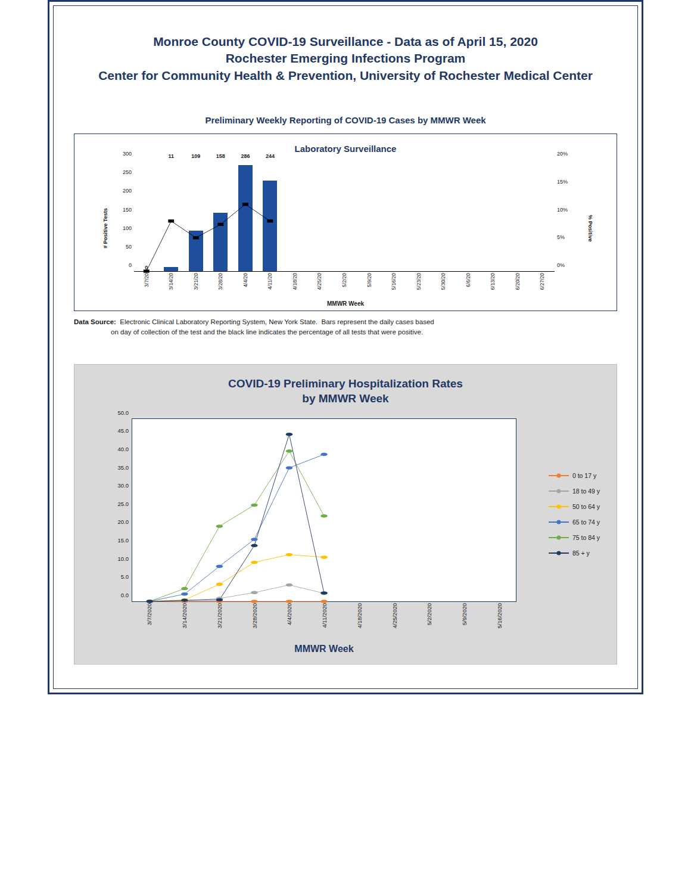Monroe County COVID-19 Surveillance - Data as of April 15, 2020
Rochester Emerging Infections Program
Center for Community Health & Prevention, University of Rochester Medical Center
Preliminary Weekly Reporting of COVID-19 Cases by MMWR Week
Laboratory Surveillance
# Positive Tests
% Positive
0
50
100
150
200
250
300
0%
5%
10%
15%
20%
0
11
109
158
286
244
3/7/20
3/14/20
3/21/20
3/28/20
4/4/20
4/11/20
4/18/20
4/25/20
5/2/20
5/9/20
5/16/20
5/23/20
5/30/20
6/6/20
6/13/20
6/20/20
6/27/20
MMWR Week
Data Source: Electronic Clinical Laboratory Reporting System, New York State. Bars represent the daily cases based on day of collection of the test and the black line indicates the percentage of all tests that were positive.
COVID-19 Preliminary Hospitalization Rates
by MMWR Week
Hospitalization Rates (per 100,000 persons)
0.0
5.0
10.0
15.0
20.0
25.0
30.0
35.0
40.0
45.0
50.0
3/7/2020
3/14/2020
3/21/2020
3/28/2020
4/4/2020
4/11/2020
4/18/2020
4/25/2020
5/2/2020
5/9/2020
5/16/2020
MMWR Week
0 to 17 y
18 to 49 y
50 to 64 y
65 to 74 y
75 to 84 y
85 + y